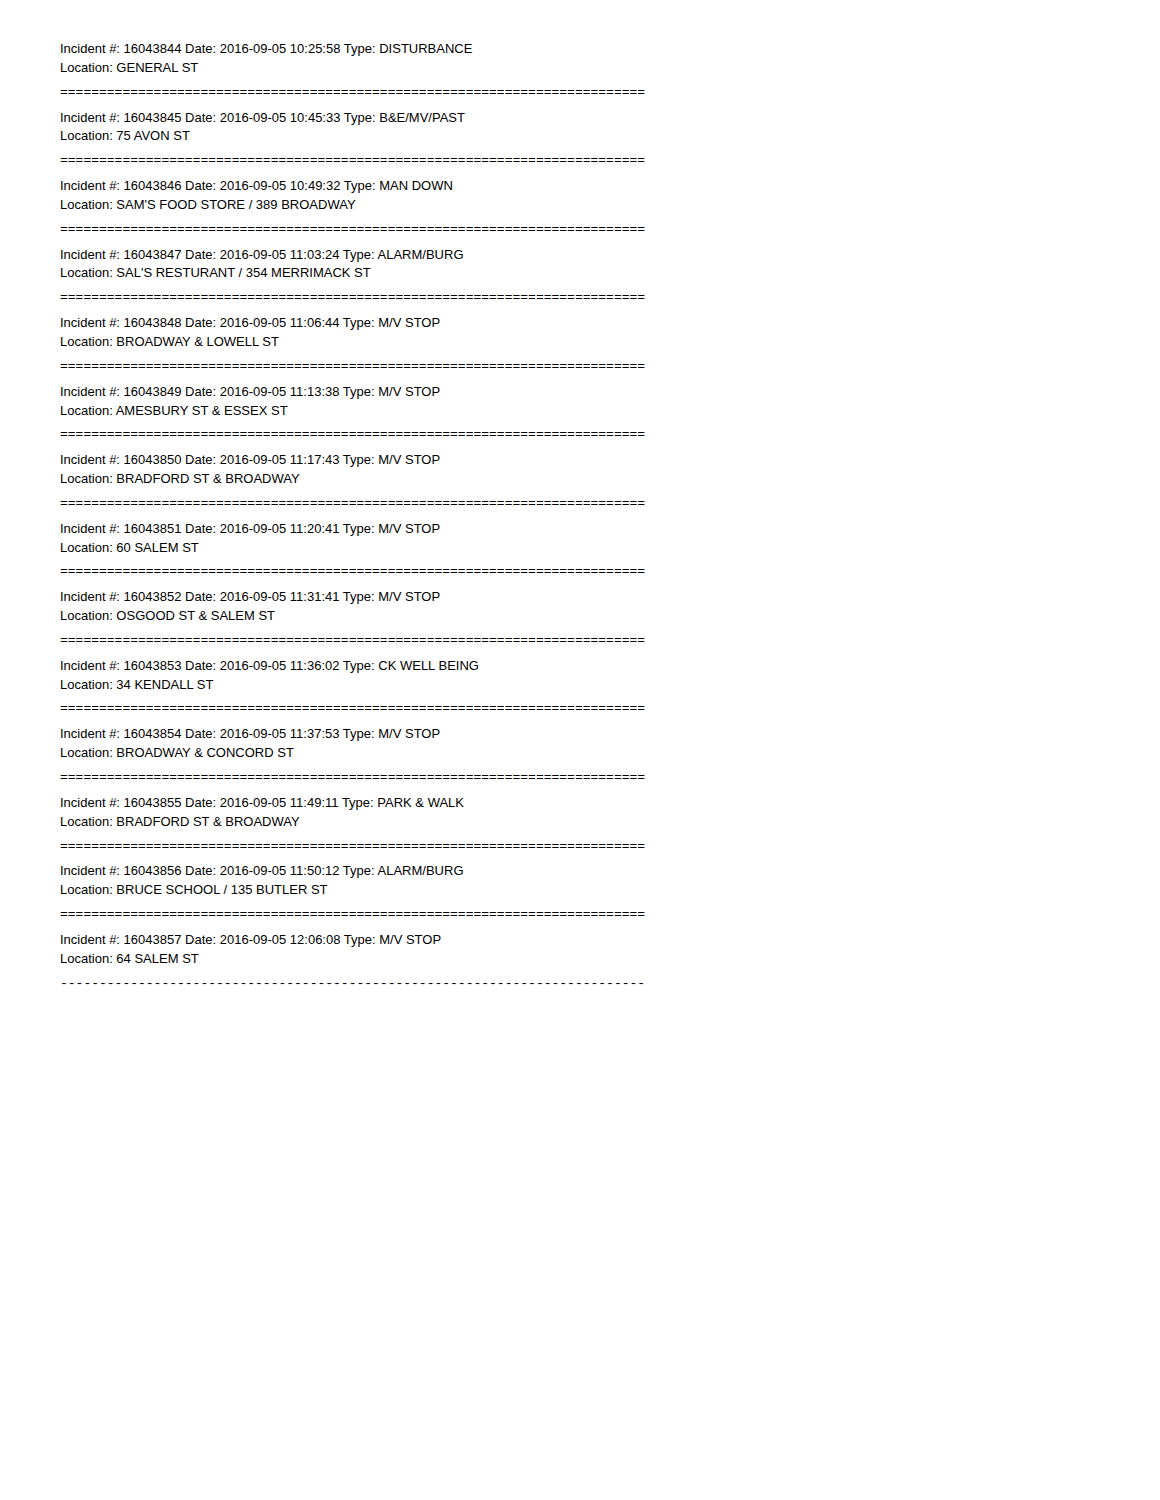Incident #: 16043844 Date: 2016-09-05 10:25:58 Type: DISTURBANCE
Location: GENERAL ST
===========================================================================
Incident #: 16043845 Date: 2016-09-05 10:45:33 Type: B&E/MV/PAST
Location: 75 AVON ST
===========================================================================
Incident #: 16043846 Date: 2016-09-05 10:49:32 Type: MAN DOWN
Location: SAM'S FOOD STORE / 389 BROADWAY
===========================================================================
Incident #: 16043847 Date: 2016-09-05 11:03:24 Type: ALARM/BURG
Location: SAL'S RESTURANT / 354 MERRIMACK ST
===========================================================================
Incident #: 16043848 Date: 2016-09-05 11:06:44 Type: M/V STOP
Location: BROADWAY & LOWELL ST
===========================================================================
Incident #: 16043849 Date: 2016-09-05 11:13:38 Type: M/V STOP
Location: AMESBURY ST & ESSEX ST
===========================================================================
Incident #: 16043850 Date: 2016-09-05 11:17:43 Type: M/V STOP
Location: BRADFORD ST & BROADWAY
===========================================================================
Incident #: 16043851 Date: 2016-09-05 11:20:41 Type: M/V STOP
Location: 60 SALEM ST
===========================================================================
Incident #: 16043852 Date: 2016-09-05 11:31:41 Type: M/V STOP
Location: OSGOOD ST & SALEM ST
===========================================================================
Incident #: 16043853 Date: 2016-09-05 11:36:02 Type: CK WELL BEING
Location: 34 KENDALL ST
===========================================================================
Incident #: 16043854 Date: 2016-09-05 11:37:53 Type: M/V STOP
Location: BROADWAY & CONCORD ST
===========================================================================
Incident #: 16043855 Date: 2016-09-05 11:49:11 Type: PARK & WALK
Location: BRADFORD ST & BROADWAY
===========================================================================
Incident #: 16043856 Date: 2016-09-05 11:50:12 Type: ALARM/BURG
Location: BRUCE SCHOOL / 135 BUTLER ST
===========================================================================
Incident #: 16043857 Date: 2016-09-05 12:06:08 Type: M/V STOP
Location: 64 SALEM ST
---------------------------------------------------------------------------